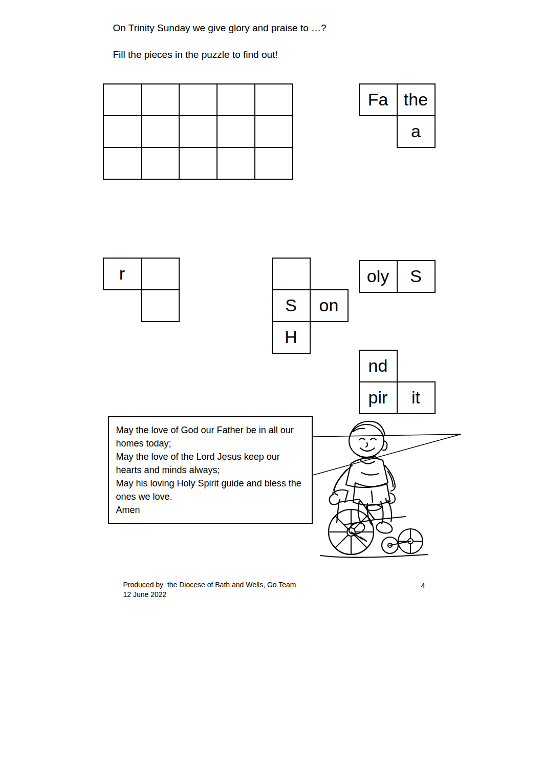On Trinity Sunday we give glory and praise to …?
Fill the pieces in the puzzle to find out!
Piece: Fa | the / (blank) | a
| Fa | the |
| | a |
| r | |
| S | on |
| H | |
| oly | S |
| nd | |
| pir | it |
May the love of God our Father be in all our homes today;
May the love of the Lord Jesus keep our hearts and minds always;
May his loving Holy Spirit guide and bless the ones we love.
Amen
Produced by the Diocese of Bath and Wells, Go Team
12 June 2022
4